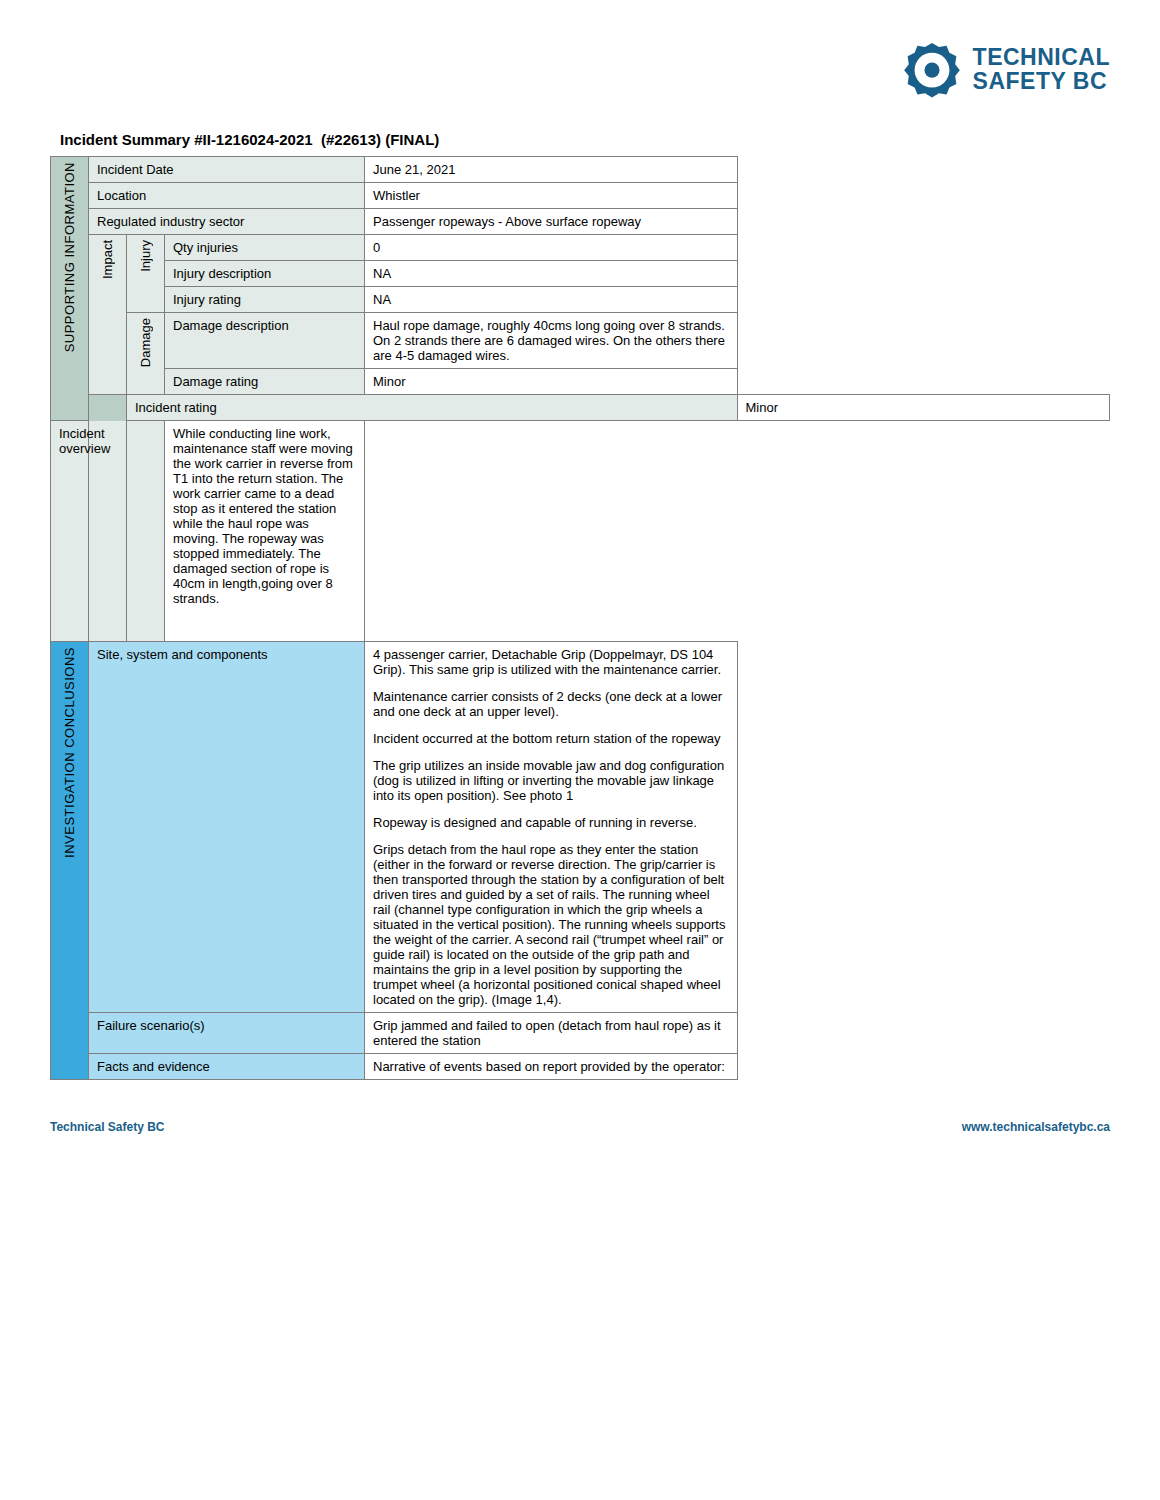TECHNICAL
SAFETY BC
Incident Summary #II-1216024-2021 (#22613) (FINAL)
| SUPPORTING INFORMATION | Incident Date | June 21, 2021 |
| Location | Whistler |
| Regulated industry sector | Passenger ropeways - Above surface ropeway |
| Impact | Injury | Qty injuries | 0 |
| Injury description | NA |
| Injury rating | NA |
| Damage | Damage description | Haul rope damage, roughly 40cms long going over 8 strands. On 2 strands there are 6 damaged wires. On the others there are 4-5 damaged wires. |
| Damage rating | Minor |
| | Incident rating | Minor |
| Incident overview | While conducting line work, maintenance staff were moving the work carrier in reverse from T1 into the return station. The work carrier came to a dead stop as it entered the station while the haul rope was moving. The ropeway was stopped immediately. The damaged section of rope is 40cm in length,going over 8 strands. |
| INVESTIGATION CONCLUSIONS | Site, system and components | 4 passenger carrier, Detachable Grip (Doppelmayr, DS 104 Grip). This same grip is utilized with the maintenance carrier. Maintenance carrier consists of 2 decks (one deck at a lower and one deck at an upper level). Incident occurred at the bottom return station of the ropeway The grip utilizes an inside movable jaw and dog configuration (dog is utilized in lifting or inverting the movable jaw linkage into its open position). See photo 1 Ropeway is designed and capable of running in reverse. Grips detach from the haul rope as they enter the station (either in the forward or reverse direction. The grip/carrier is then transported through the station by a configuration of belt driven tires and guided by a set of rails. The running wheel rail (channel type configuration in which the grip wheels a situated in the vertical position). The running wheels supports the weight of the carrier. A second rail (“trumpet wheel rail” or guide rail) is located on the outside of the grip path and maintains the grip in a level position by supporting the trumpet wheel (a horizontal positioned conical shaped wheel located on the grip). (Image 1,4). |
| Failure scenario(s) | Grip jammed and failed to open (detach from haul rope) as it entered the station |
| Facts and evidence | Narrative of events based on report provided by the operator: |
Technical Safety BC www.technicalsafetybc.ca